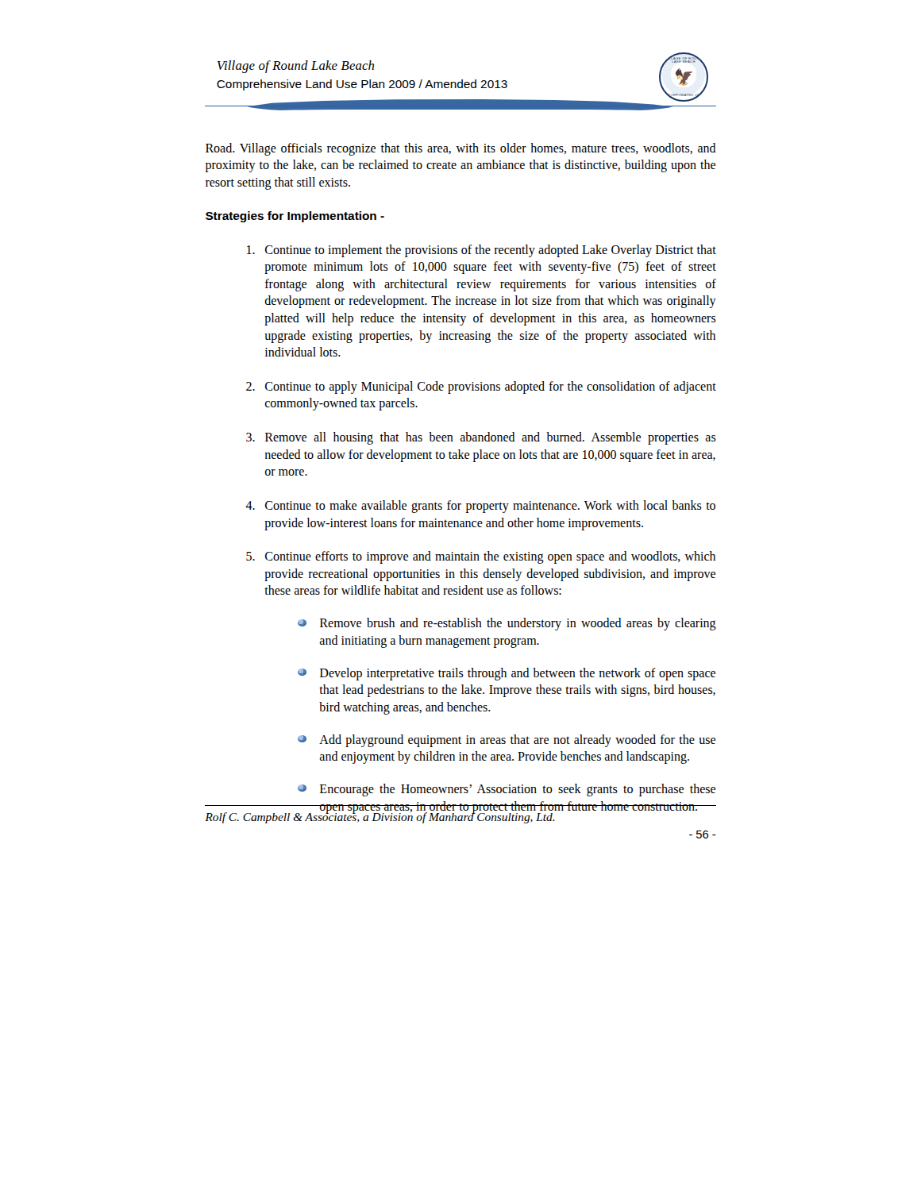Village of Round Lake Beach
Comprehensive Land Use Plan 2009 / Amended 2013
VILLAGE OF ROUND LAKE BEACH
🦅
INCORPORATED 1937
Road. Village officials recognize that this area, with its older homes, mature trees, woodlots, and proximity to the lake, can be reclaimed to create an ambiance that is distinctive, building upon the resort setting that still exists.
Strategies for Implementation -
Continue to implement the provisions of the recently adopted Lake Overlay District that promote minimum lots of 10,000 square feet with seventy-five (75) feet of street frontage along with architectural review requirements for various intensities of development or redevelopment. The increase in lot size from that which was originally platted will help reduce the intensity of development in this area, as homeowners upgrade existing properties, by increasing the size of the property associated with individual lots.
Continue to apply Municipal Code provisions adopted for the consolidation of adjacent commonly-owned tax parcels.
Remove all housing that has been abandoned and burned. Assemble properties as needed to allow for development to take place on lots that are 10,000 square feet in area, or more.
Continue to make available grants for property maintenance. Work with local banks to provide low-interest loans for maintenance and other home improvements.
Continue efforts to improve and maintain the existing open space and woodlots, which provide recreational opportunities in this densely developed subdivision, and improve these areas for wildlife habitat and resident use as follows:
Remove brush and re-establish the understory in wooded areas by clearing and initiating a burn management program.
Develop interpretative trails through and between the network of open space that lead pedestrians to the lake. Improve these trails with signs, bird houses, bird watching areas, and benches.
Add playground equipment in areas that are not already wooded for the use and enjoyment by children in the area. Provide benches and landscaping.
Encourage the Homeowners’ Association to seek grants to purchase these open spaces areas, in order to protect them from future home construction.
Rolf C. Campbell & Associates, a Division of Manhard Consulting, Ltd.
- 56 -